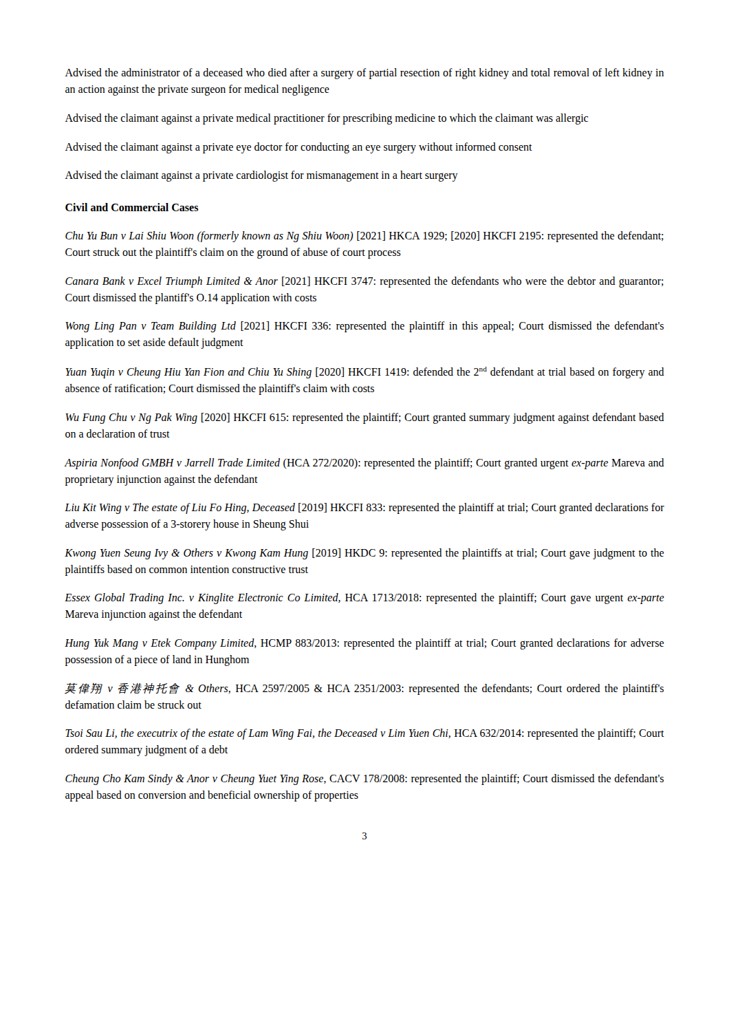Advised the administrator of a deceased who died after a surgery of partial resection of right kidney and total removal of left kidney in an action against the private surgeon for medical negligence
Advised the claimant against a private medical practitioner for prescribing medicine to which the claimant was allergic
Advised the claimant against a private eye doctor for conducting an eye surgery without informed consent
Advised the claimant against a private cardiologist for mismanagement in a heart surgery
Civil and Commercial Cases
Chu Yu Bun v Lai Shiu Woon (formerly known as Ng Shiu Woon) [2021] HKCA 1929; [2020] HKCFI 2195: represented the defendant; Court struck out the plaintiff's claim on the ground of abuse of court process
Canara Bank v Excel Triumph Limited & Anor [2021] HKCFI 3747: represented the defendants who were the debtor and guarantor; Court dismissed the plantiff's O.14 application with costs
Wong Ling Pan v Team Building Ltd [2021] HKCFI 336: represented the plaintiff in this appeal; Court dismissed the defendant's application to set aside default judgment
Yuan Yuqin v Cheung Hiu Yan Fion and Chiu Yu Shing [2020] HKCFI 1419: defended the 2nd defendant at trial based on forgery and absence of ratification; Court dismissed the plaintiff's claim with costs
Wu Fung Chu v Ng Pak Wing [2020] HKCFI 615: represented the plaintiff; Court granted summary judgment against defendant based on a declaration of trust
Aspiria Nonfood GMBH v Jarrell Trade Limited (HCA 272/2020): represented the plaintiff; Court granted urgent ex-parte Mareva and proprietary injunction against the defendant
Liu Kit Wing v The estate of Liu Fo Hing, Deceased [2019] HKCFI 833: represented the plaintiff at trial; Court granted declarations for adverse possession of a 3-storery house in Sheung Shui
Kwong Yuen Seung Ivy & Others v Kwong Kam Hung [2019] HKDC 9: represented the plaintiffs at trial; Court gave judgment to the plaintiffs based on common intention constructive trust
Essex Global Trading Inc. v Kinglite Electronic Co Limited, HCA 1713/2018: represented the plaintiff; Court gave urgent ex-parte Mareva injunction against the defendant
Hung Yuk Mang v Etek Company Limited, HCMP 883/2013: represented the plaintiff at trial; Court granted declarations for adverse possession of a piece of land in Hunghom
莫偉翔 v 香港神托會 & Others, HCA 2597/2005 & HCA 2351/2003: represented the defendants; Court ordered the plaintiff's defamation claim be struck out
Tsoi Sau Li, the executrix of the estate of Lam Wing Fai, the Deceased v Lim Yuen Chi, HCA 632/2014: represented the plaintiff; Court ordered summary judgment of a debt
Cheung Cho Kam Sindy & Anor v Cheung Yuet Ying Rose, CACV 178/2008: represented the plaintiff; Court dismissed the defendant's appeal based on conversion and beneficial ownership of properties
3